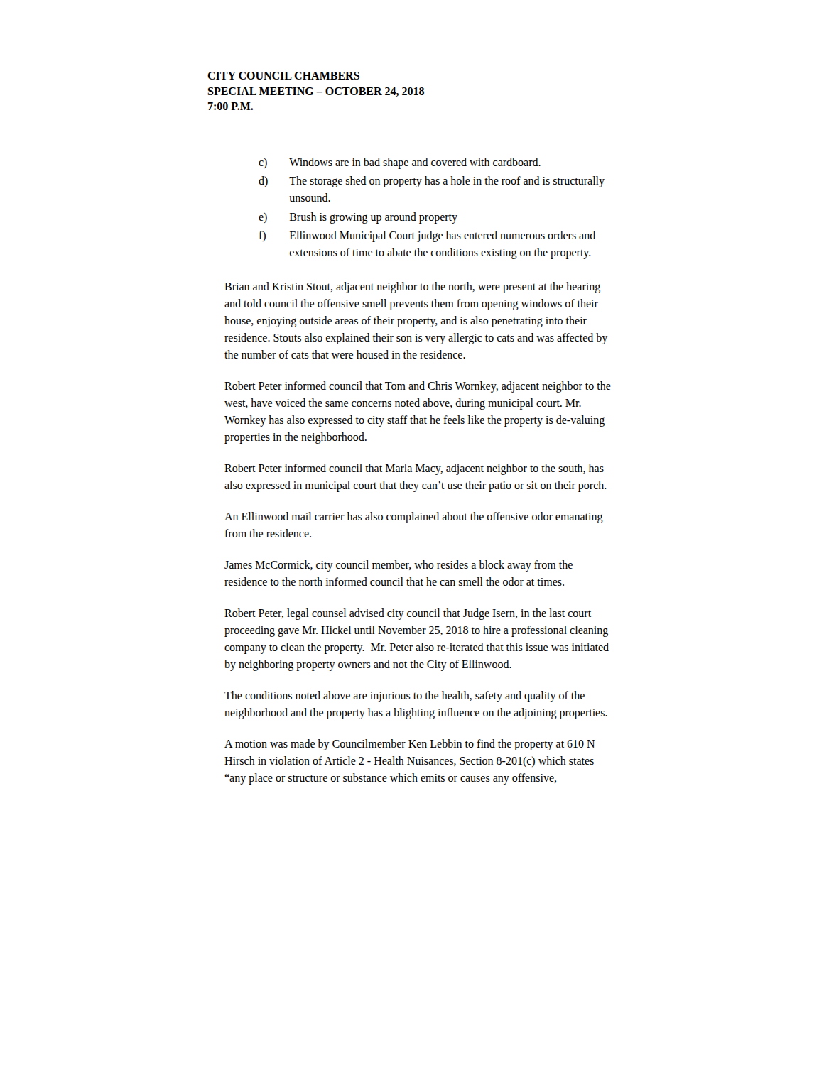CITY COUNCIL CHAMBERS
SPECIAL MEETING – OCTOBER 24, 2018
7:00 P.M.
c) Windows are in bad shape and covered with cardboard.
d) The storage shed on property has a hole in the roof and is structurally unsound.
e) Brush is growing up around property
f) Ellinwood Municipal Court judge has entered numerous orders and extensions of time to abate the conditions existing on the property.
Brian and Kristin Stout, adjacent neighbor to the north, were present at the hearing and told council the offensive smell prevents them from opening windows of their house, enjoying outside areas of their property, and is also penetrating into their residence. Stouts also explained their son is very allergic to cats and was affected by the number of cats that were housed in the residence.
Robert Peter informed council that Tom and Chris Wornkey, adjacent neighbor to the west, have voiced the same concerns noted above, during municipal court. Mr. Wornkey has also expressed to city staff that he feels like the property is de-valuing properties in the neighborhood.
Robert Peter informed council that Marla Macy, adjacent neighbor to the south, has also expressed in municipal court that they can’t use their patio or sit on their porch.
An Ellinwood mail carrier has also complained about the offensive odor emanating from the residence.
James McCormick, city council member, who resides a block away from the residence to the north informed council that he can smell the odor at times.
Robert Peter, legal counsel advised city council that Judge Isern, in the last court proceeding gave Mr. Hickel until November 25, 2018 to hire a professional cleaning company to clean the property. Mr. Peter also re-iterated that this issue was initiated by neighboring property owners and not the City of Ellinwood.
The conditions noted above are injurious to the health, safety and quality of the neighborhood and the property has a blighting influence on the adjoining properties.
A motion was made by Councilmember Ken Lebbin to find the property at 610 N Hirsch in violation of Article 2 - Health Nuisances, Section 8-201(c) which states “any place or structure or substance which emits or causes any offensive,